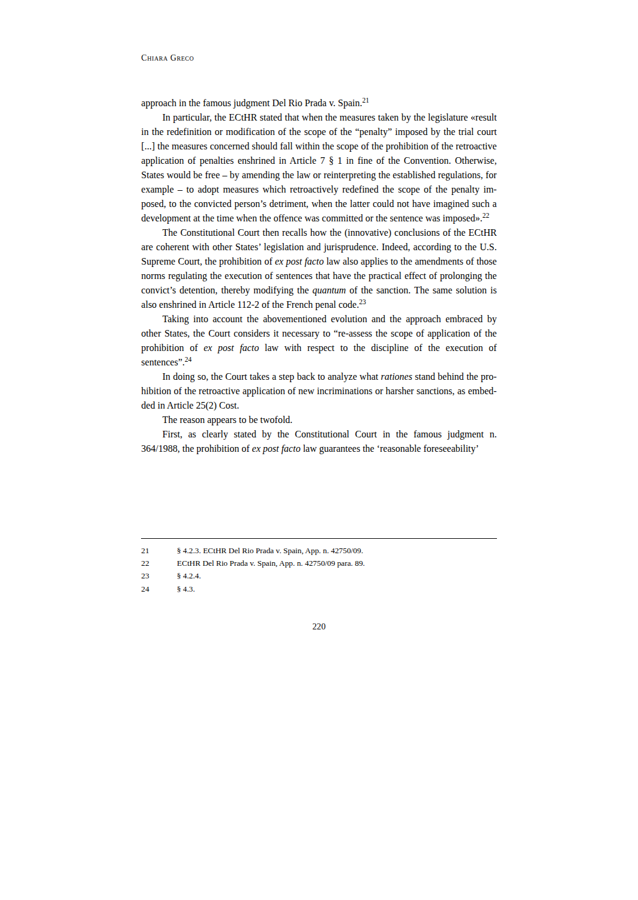Chiara Greco
approach in the famous judgment Del Rio Prada v. Spain.21
In particular, the ECtHR stated that when the measures taken by the legislature «result in the redefinition or modification of the scope of the “penalty” imposed by the trial court [...] the measures concerned should fall within the scope of the prohibition of the retroactive application of penalties enshrined in Article 7 § 1 in fine of the Convention. Otherwise, States would be free – by amending the law or reinterpreting the established regulations, for example – to adopt measures which retroactively redefined the scope of the penalty imposed, to the convicted person’s detriment, when the latter could not have imagined such a development at the time when the offence was committed or the sentence was imposed».22
The Constitutional Court then recalls how the (innovative) conclusions of the ECtHR are coherent with other States’ legislation and jurisprudence. Indeed, according to the U.S. Supreme Court, the prohibition of ex post facto law also applies to the amendments of those norms regulating the execution of sentences that have the practical effect of prolonging the convict’s detention, thereby modifying the quantum of the sanction. The same solution is also enshrined in Article 112-2 of the French penal code.23
Taking into account the abovementioned evolution and the approach embraced by other States, the Court considers it necessary to “re-assess the scope of application of the prohibition of ex post facto law with respect to the discipline of the execution of sentences”.24
In doing so, the Court takes a step back to analyze what rationes stand behind the prohibition of the retroactive application of new incriminations or harsher sanctions, as embedded in Article 25(2) Cost.
The reason appears to be twofold.
First, as clearly stated by the Constitutional Court in the famous judgment n. 364/1988, the prohibition of ex post facto law guarantees the ‘reasonable foreseeability’
| 21 | § 4.2.3. ECtHR Del Rio Prada v. Spain, App. n. 42750/09. |
| 22 | ECtHR Del Rio Prada v. Spain, App. n. 42750/09 para. 89. |
| 23 | § 4.2.4. |
| 24 | § 4.3. |
220